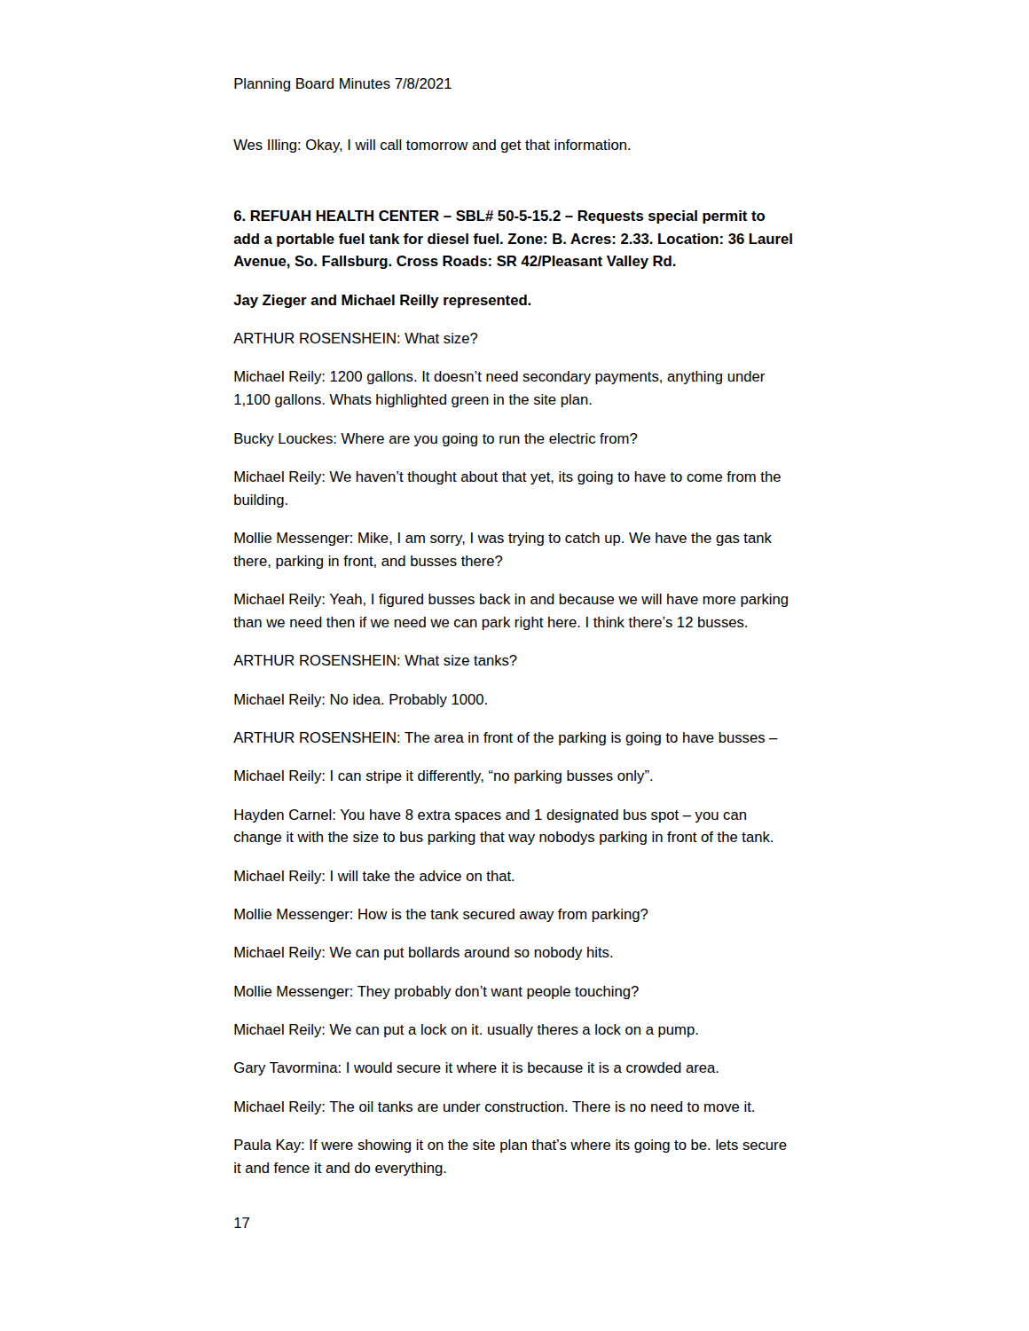Planning Board Minutes 7/8/2021
Wes Illing: Okay, I will call tomorrow and get that information.
6. REFUAH HEALTH CENTER – SBL# 50-5-15.2 – Requests special permit to add a portable fuel tank for diesel fuel. Zone: B. Acres: 2.33. Location: 36 Laurel Avenue, So. Fallsburg. Cross Roads: SR 42/Pleasant Valley Rd.
Jay Zieger and Michael Reilly represented.
ARTHUR ROSENSHEIN: What size?
Michael Reily: 1200 gallons. It doesn’t need secondary payments, anything under 1,100 gallons. Whats highlighted green in the site plan.
Bucky Louckes: Where are you going to run the electric from?
Michael Reily: We haven’t thought about that yet, its going to have to come from the building.
Mollie Messenger: Mike, I am sorry, I was trying to catch up. We have the gas tank there, parking in front, and busses there?
Michael Reily: Yeah, I figured busses back in and because we will have more parking than we need then if we need we can park right here. I think there’s 12 busses.
ARTHUR ROSENSHEIN: What size tanks?
Michael Reily: No idea. Probably 1000.
ARTHUR ROSENSHEIN: The area in front of the parking is going to have busses –
Michael Reily: I can stripe it differently, “no parking busses only”.
Hayden Carnel: You have 8 extra spaces and 1 designated bus spot – you can change it with the size to bus parking that way nobodys parking in front of the tank.
Michael Reily: I will take the advice on that.
Mollie Messenger: How is the tank secured away from parking?
Michael Reily: We can put bollards around so nobody hits.
Mollie Messenger: They probably don’t want people touching?
Michael Reily: We can put a lock on it. usually theres a lock on a pump.
Gary Tavormina: I would secure it where it is because it is a crowded area.
Michael Reily: The oil tanks are under construction. There is no need to move it.
Paula Kay: If were showing it on the site plan that’s where its going to be. lets secure it and fence it and do everything.
17